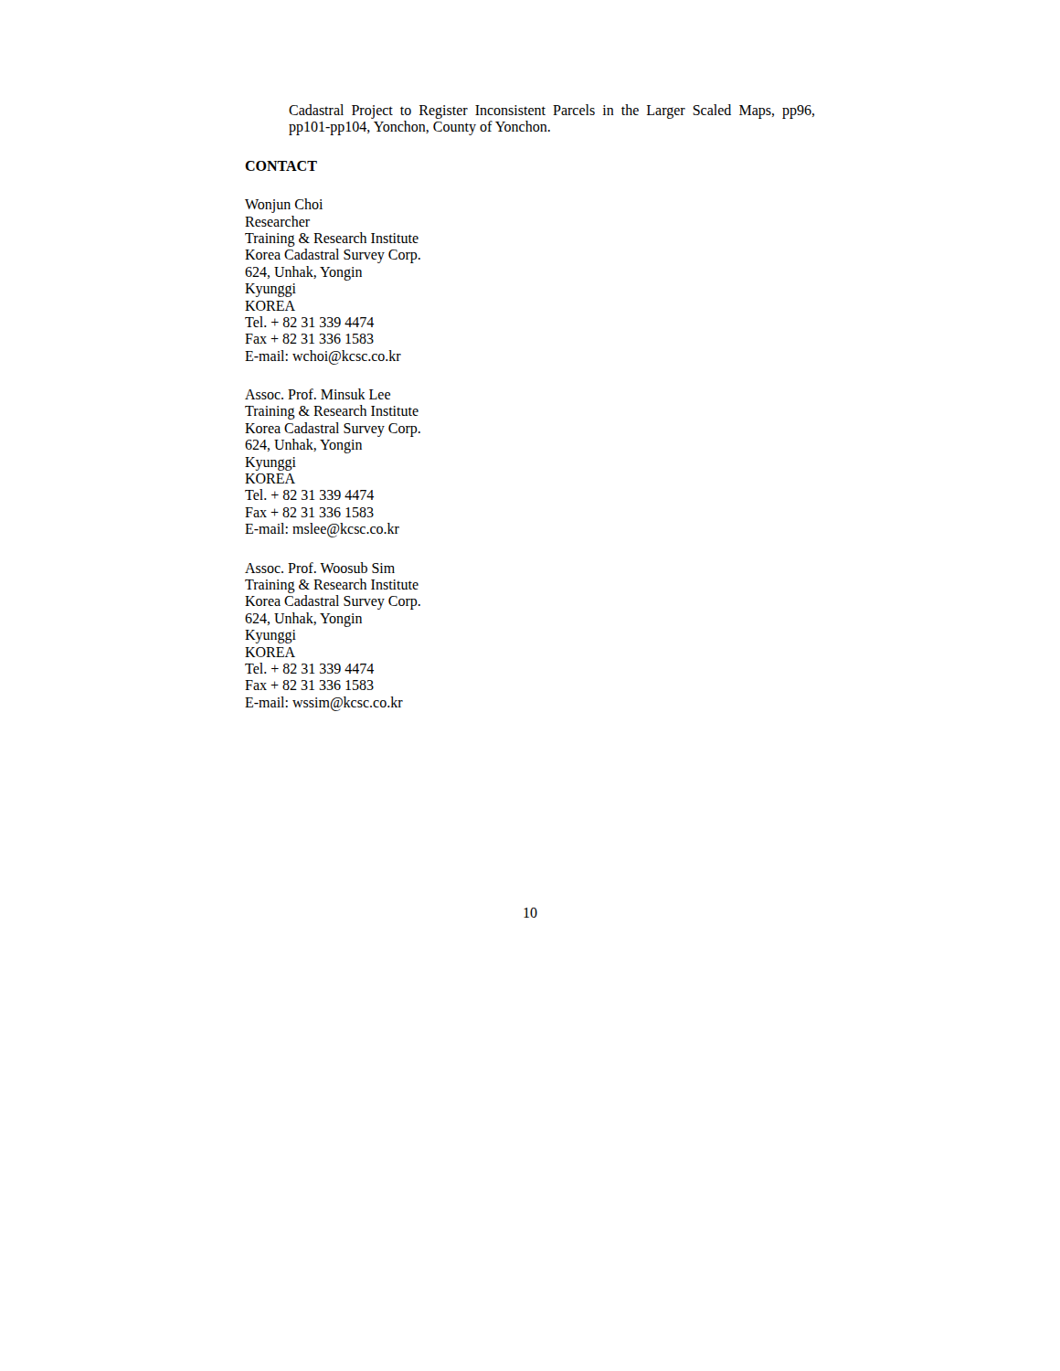Cadastral Project to Register Inconsistent Parcels in the Larger Scaled Maps, pp96, pp101-pp104, Yonchon, County of Yonchon.
CONTACT
Wonjun Choi
Researcher
Training & Research Institute
Korea Cadastral Survey Corp.
624, Unhak, Yongin
Kyunggi
KOREA
Tel. + 82 31 339 4474
Fax + 82 31 336 1583
E-mail: wchoi@kcsc.co.kr
Assoc. Prof. Minsuk Lee
Training & Research Institute
Korea Cadastral Survey Corp.
624, Unhak, Yongin
Kyunggi
KOREA
Tel. + 82 31 339 4474
Fax + 82 31 336 1583
E-mail: mslee@kcsc.co.kr
Assoc. Prof. Woosub Sim
Training & Research Institute
Korea Cadastral Survey Corp.
624, Unhak, Yongin
Kyunggi
KOREA
Tel. + 82 31 339 4474
Fax + 82 31 336 1583
E-mail: wssim@kcsc.co.kr
10